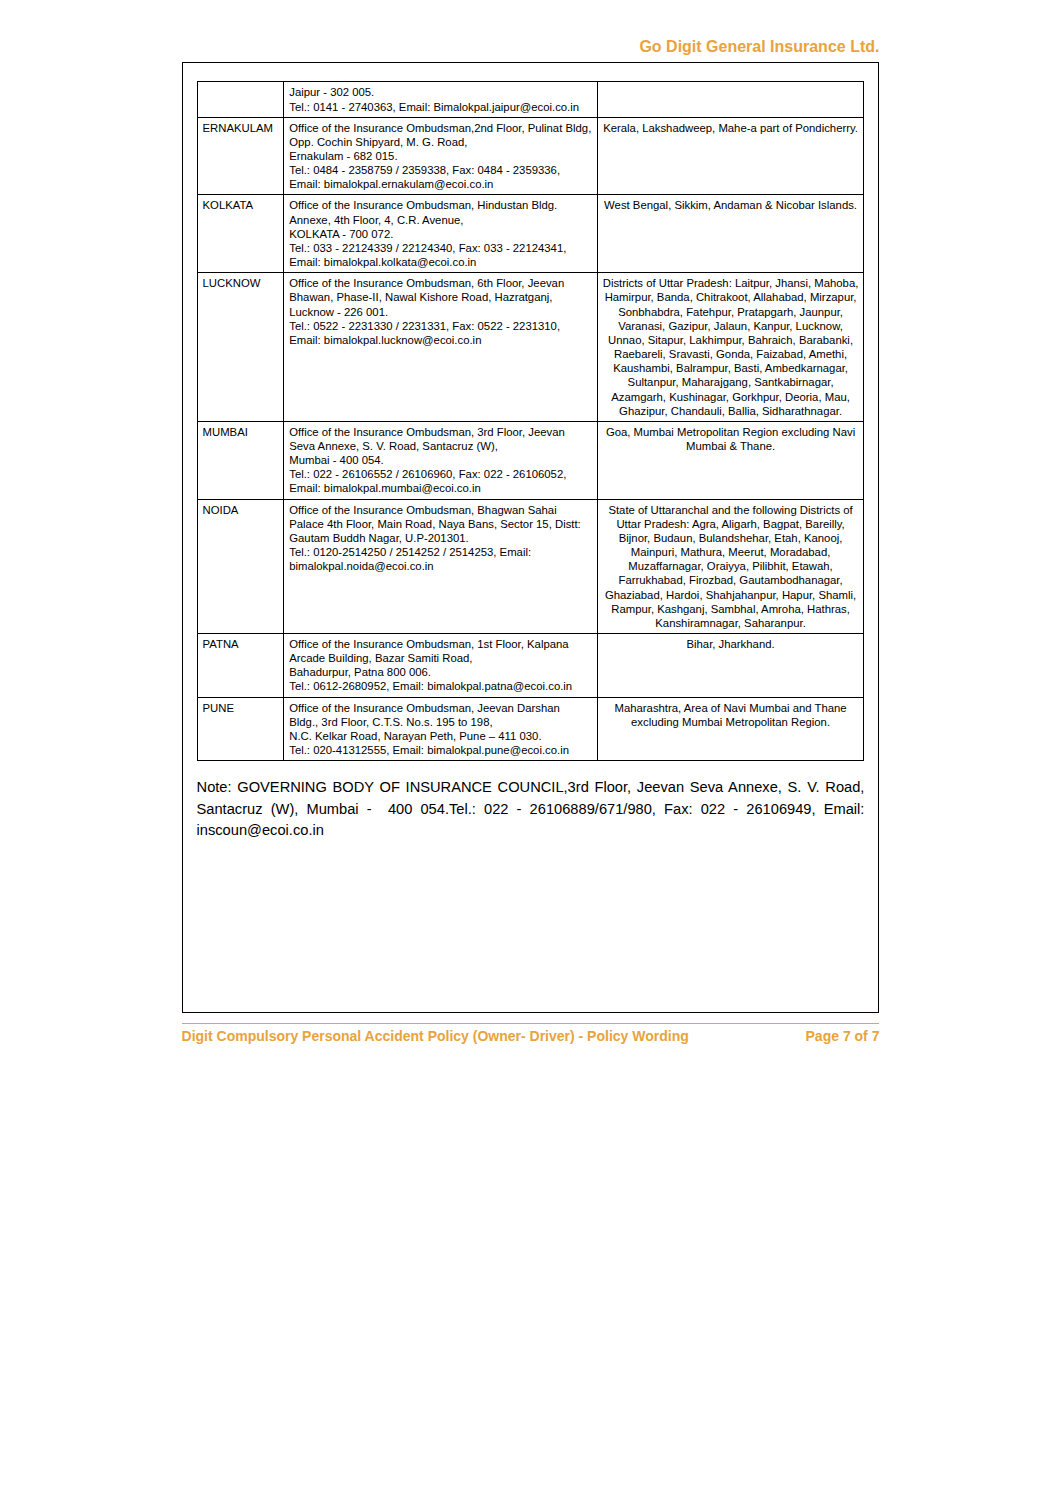Go Digit General Insurance Ltd.
| | Jaipur - 302 005. Tel.: 0141 - 2740363, Email: Bimalokpal.jaipur@ecoi.co.in | |
| ERNAKULAM | Office of the Insurance Ombudsman,2nd Floor, Pulinat Bldg, Opp. Cochin Shipyard, M. G. Road, Ernakulam - 682 015. Tel.: 0484 - 2358759 / 2359338, Fax: 0484 - 2359336, Email: bimalokpal.ernakulam@ecoi.co.in | Kerala, Lakshadweep, Mahe-a part of Pondicherry. |
| KOLKATA | Office of the Insurance Ombudsman, Hindustan Bldg. Annexe, 4th Floor, 4, C.R. Avenue, KOLKATA - 700 072. Tel.: 033 - 22124339 / 22124340, Fax: 033 - 22124341, Email: bimalokpal.kolkata@ecoi.co.in | West Bengal, Sikkim, Andaman & Nicobar Islands. |
| LUCKNOW | Office of the Insurance Ombudsman, 6th Floor, Jeevan Bhawan, Phase-II, Nawal Kishore Road, Hazratganj, Lucknow - 226 001. Tel.: 0522 - 2231330 / 2231331, Fax: 0522 - 2231310, Email: bimalokpal.lucknow@ecoi.co.in | Districts of Uttar Pradesh: Laitpur, Jhansi, Mahoba, Hamirpur, Banda, Chitrakoot, Allahabad, Mirzapur, Sonbhabdra, Fatehpur, Pratapgarh, Jaunpur, Varanasi, Gazipur, Jalaun, Kanpur, Lucknow, Unnao, Sitapur, Lakhimpur, Bahraich, Barabanki, Raebareli, Sravasti, Gonda, Faizabad, Amethi, Kaushambi, Balrampur, Basti, Ambedkarnagar, Sultanpur, Maharajgang, Santkabirnagar, Azamgarh, Kushinagar, Gorkhpur, Deoria, Mau, Ghazipur, Chandauli, Ballia, Sidharathnagar. |
| MUMBAI | Office of the Insurance Ombudsman, 3rd Floor, Jeevan Seva Annexe, S. V. Road, Santacruz (W), Mumbai - 400 054. Tel.: 022 - 26106552 / 26106960, Fax: 022 - 26106052, Email: bimalokpal.mumbai@ecoi.co.in | Goa, Mumbai Metropolitan Region excluding Navi Mumbai & Thane. |
| NOIDA | Office of the Insurance Ombudsman, Bhagwan Sahai Palace 4th Floor, Main Road, Naya Bans, Sector 15, Distt: Gautam Buddh Nagar, U.P-201301. Tel.: 0120-2514250 / 2514252 / 2514253, Email: bimalokpal.noida@ecoi.co.in | State of Uttaranchal and the following Districts of Uttar Pradesh: Agra, Aligarh, Bagpat, Bareilly, Bijnor, Budaun, Bulandshehar, Etah, Kanooj, Mainpuri, Mathura, Meerut, Moradabad, Muzaffarnagar, Oraiyya, Pilibhit, Etawah, Farrukhabad, Firozbad, Gautambodhanagar, Ghaziabad, Hardoi, Shahjahanpur, Hapur, Shamli, Rampur, Kashganj, Sambhal, Amroha, Hathras, Kanshiramnagar, Saharanpur. |
| PATNA | Office of the Insurance Ombudsman, 1st Floor, Kalpana Arcade Building, Bazar Samiti Road, Bahadurpur, Patna 800 006. Tel.: 0612-2680952, Email: bimalokpal.patna@ecoi.co.in | Bihar, Jharkhand. |
| PUNE | Office of the Insurance Ombudsman, Jeevan Darshan Bldg., 3rd Floor, C.T.S. No.s. 195 to 198, N.C. Kelkar Road, Narayan Peth, Pune – 411 030. Tel.: 020-41312555, Email: bimalokpal.pune@ecoi.co.in | Maharashtra, Area of Navi Mumbai and Thane excluding Mumbai Metropolitan Region. |
Note: GOVERNING BODY OF INSURANCE COUNCIL,3rd Floor, Jeevan Seva Annexe, S. V. Road, Santacruz (W), Mumbai - 400 054.Tel.: 022 - 26106889/671/980, Fax: 022 - 26106949, Email: inscoun@ecoi.co.in
Digit Compulsory Personal Accident Policy (Owner- Driver) - Policy Wording
Page 7 of 7